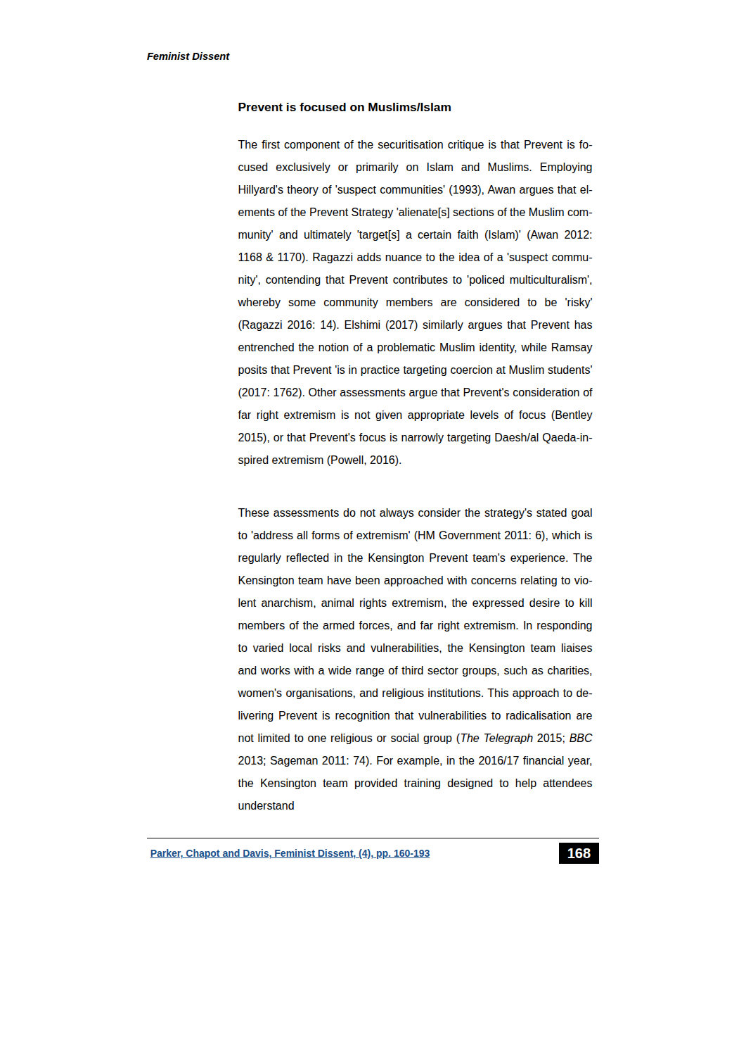Feminist Dissent
Prevent is focused on Muslims/Islam
The first component of the securitisation critique is that Prevent is focused exclusively or primarily on Islam and Muslims. Employing Hillyard's theory of 'suspect communities' (1993), Awan argues that elements of the Prevent Strategy 'alienate[s] sections of the Muslim community' and ultimately 'target[s] a certain faith (Islam)' (Awan 2012: 1168 & 1170). Ragazzi adds nuance to the idea of a 'suspect community', contending that Prevent contributes to 'policed multiculturalism', whereby some community members are considered to be 'risky' (Ragazzi 2016: 14). Elshimi (2017) similarly argues that Prevent has entrenched the notion of a problematic Muslim identity, while Ramsay posits that Prevent 'is in practice targeting coercion at Muslim students' (2017: 1762). Other assessments argue that Prevent's consideration of far right extremism is not given appropriate levels of focus (Bentley 2015), or that Prevent's focus is narrowly targeting Daesh/al Qaeda-inspired extremism (Powell, 2016).
These assessments do not always consider the strategy's stated goal to 'address all forms of extremism' (HM Government 2011: 6), which is regularly reflected in the Kensington Prevent team's experience. The Kensington team have been approached with concerns relating to violent anarchism, animal rights extremism, the expressed desire to kill members of the armed forces, and far right extremism. In responding to varied local risks and vulnerabilities, the Kensington team liaises and works with a wide range of third sector groups, such as charities, women's organisations, and religious institutions. This approach to delivering Prevent is recognition that vulnerabilities to radicalisation are not limited to one religious or social group (The Telegraph 2015; BBC 2013; Sageman 2011: 74). For example, in the 2016/17 financial year, the Kensington team provided training designed to help attendees understand
Parker, Chapot and Davis, Feminist Dissent, (4), pp. 160-193 168